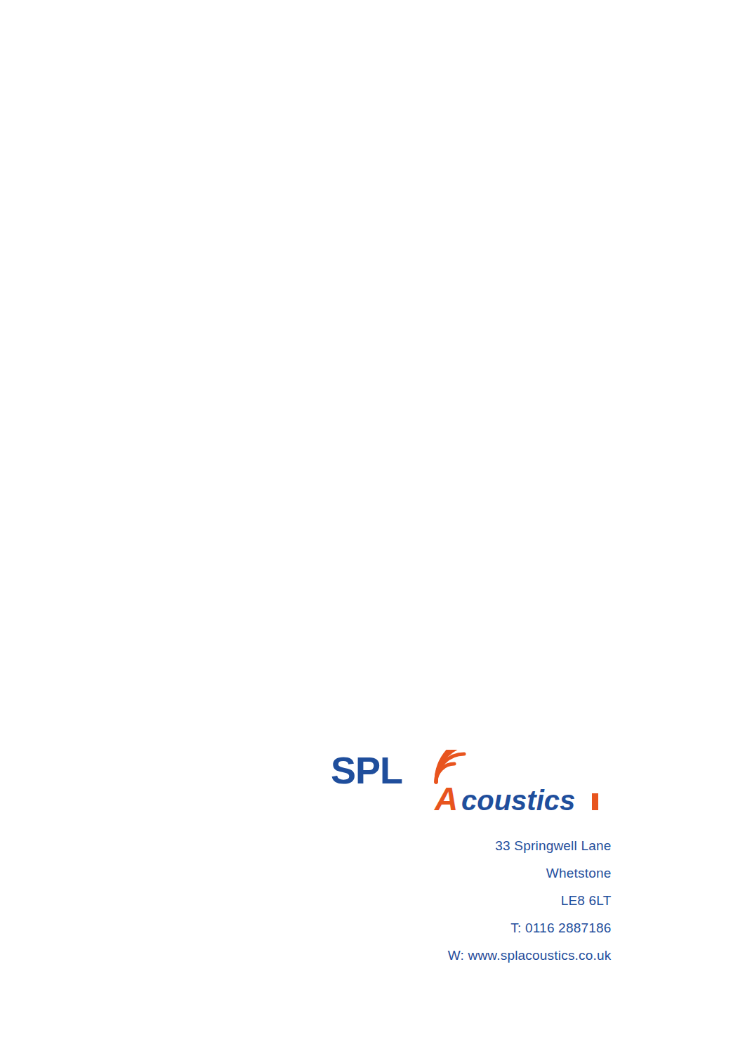SPL A coustics
33 Springwell Lane
Whetstone
LE8 6LT
T: 0116 2887186
W: www.splacoustics.co.uk